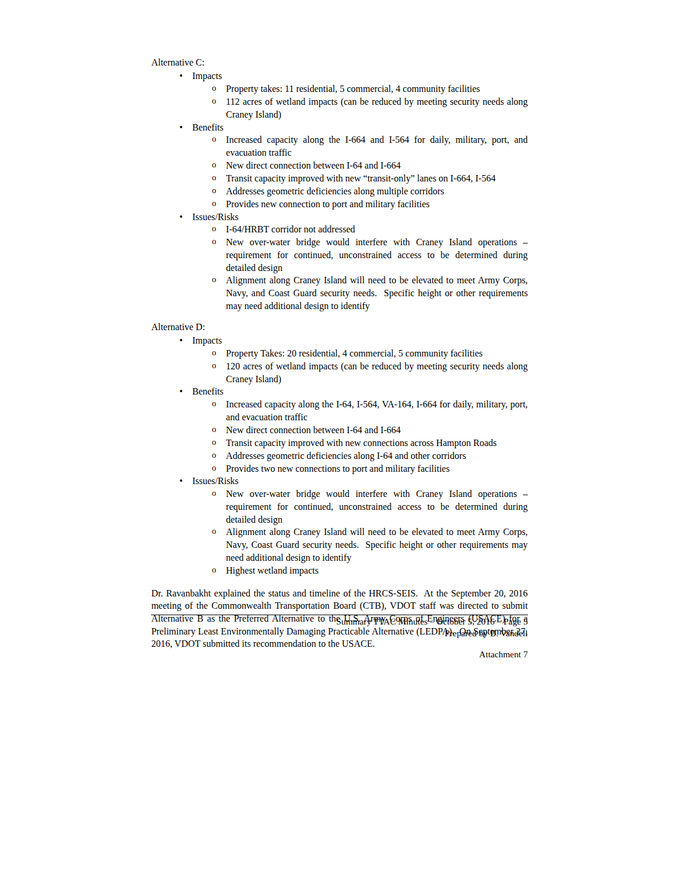Alternative C:
Impacts
Property takes: 11 residential, 5 commercial, 4 community facilities
112 acres of wetland impacts (can be reduced by meeting security needs along Craney Island)
Benefits
Increased capacity along the I-664 and I-564 for daily, military, port, and evacuation traffic
New direct connection between I-64 and I-664
Transit capacity improved with new “transit-only” lanes on I-664, I-564
Addresses geometric deficiencies along multiple corridors
Provides new connection to port and military facilities
Issues/Risks
I-64/HRBT corridor not addressed
New over-water bridge would interfere with Craney Island operations – requirement for continued, unconstrained access to be determined during detailed design
Alignment along Craney Island will need to be elevated to meet Army Corps, Navy, and Coast Guard security needs. Specific height or other requirements may need additional design to identify
Alternative D:
Impacts
Property Takes: 20 residential, 4 commercial, 5 community facilities
120 acres of wetland impacts (can be reduced by meeting security needs along Craney Island)
Benefits
Increased capacity along the I-64, I-564, VA-164, I-664 for daily, military, port, and evacuation traffic
New direct connection between I-64 and I-664
Transit capacity improved with new connections across Hampton Roads
Addresses geometric deficiencies along I-64 and other corridors
Provides two new connections to port and military facilities
Issues/Risks
New over-water bridge would interfere with Craney Island operations – requirement for continued, unconstrained access to be determined during detailed design
Alignment along Craney Island will need to be elevated to meet Army Corps, Navy, Coast Guard security needs. Specific height or other requirements may need additional design to identify
Highest wetland impacts
Dr. Ravanbakht explained the status and timeline of the HRCS-SEIS. At the September 20, 2016 meeting of the Commonwealth Transportation Board (CTB), VDOT staff was directed to submit Alternative B as the Preferred Alternative to the U.S. Army Corps of Engineers (USACE) for a Preliminary Least Environmentally Damaging Practicable Alternative (LEDPA). On September 27, 2016, VDOT submitted its recommendation to the USACE.
Summary TTAC Minutes – October 5, 2016 – Page 5
Prepared by B. Vandell
Attachment 7